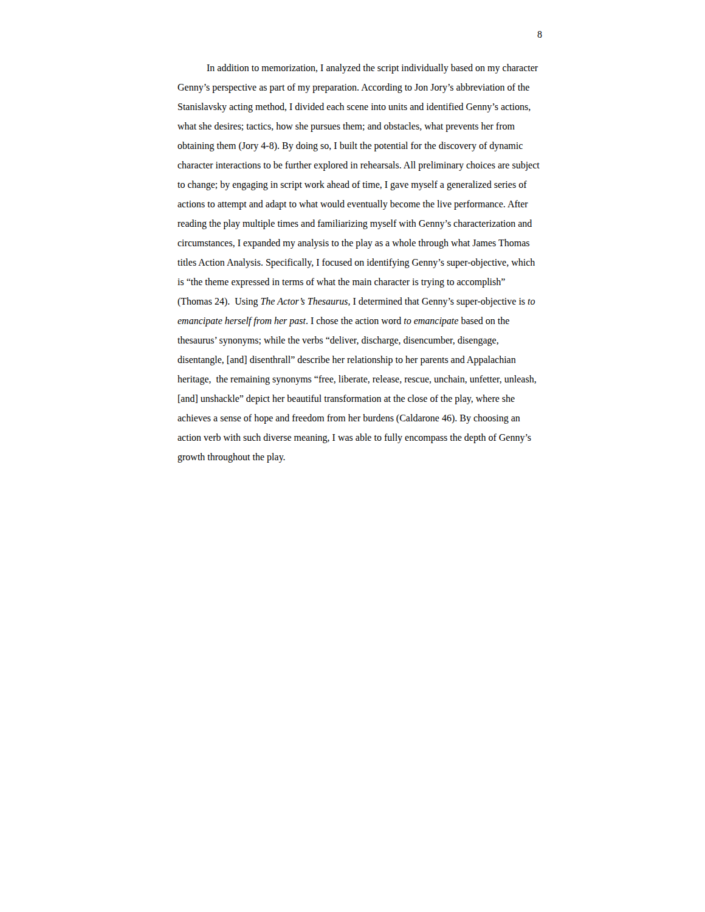8
In addition to memorization, I analyzed the script individually based on my character Genny’s perspective as part of my preparation. According to Jon Jory’s abbreviation of the Stanislavsky acting method, I divided each scene into units and identified Genny’s actions, what she desires; tactics, how she pursues them; and obstacles, what prevents her from obtaining them (Jory 4-8). By doing so, I built the potential for the discovery of dynamic character interactions to be further explored in rehearsals. All preliminary choices are subject to change; by engaging in script work ahead of time, I gave myself a generalized series of actions to attempt and adapt to what would eventually become the live performance. After reading the play multiple times and familiarizing myself with Genny’s characterization and circumstances, I expanded my analysis to the play as a whole through what James Thomas titles Action Analysis. Specifically, I focused on identifying Genny’s super-objective, which is “the theme expressed in terms of what the main character is trying to accomplish” (Thomas 24). Using The Actor’s Thesaurus, I determined that Genny’s super-objective is to emancipate herself from her past. I chose the action word to emancipate based on the thesaurus’ synonyms; while the verbs “deliver, discharge, disencumber, disengage, disentangle, [and] disenthrall” describe her relationship to her parents and Appalachian heritage, the remaining synonyms “free, liberate, release, rescue, unchain, unfetter, unleash, [and] unshackle” depict her beautiful transformation at the close of the play, where she achieves a sense of hope and freedom from her burdens (Caldarone 46). By choosing an action verb with such diverse meaning, I was able to fully encompass the depth of Genny’s growth throughout the play.